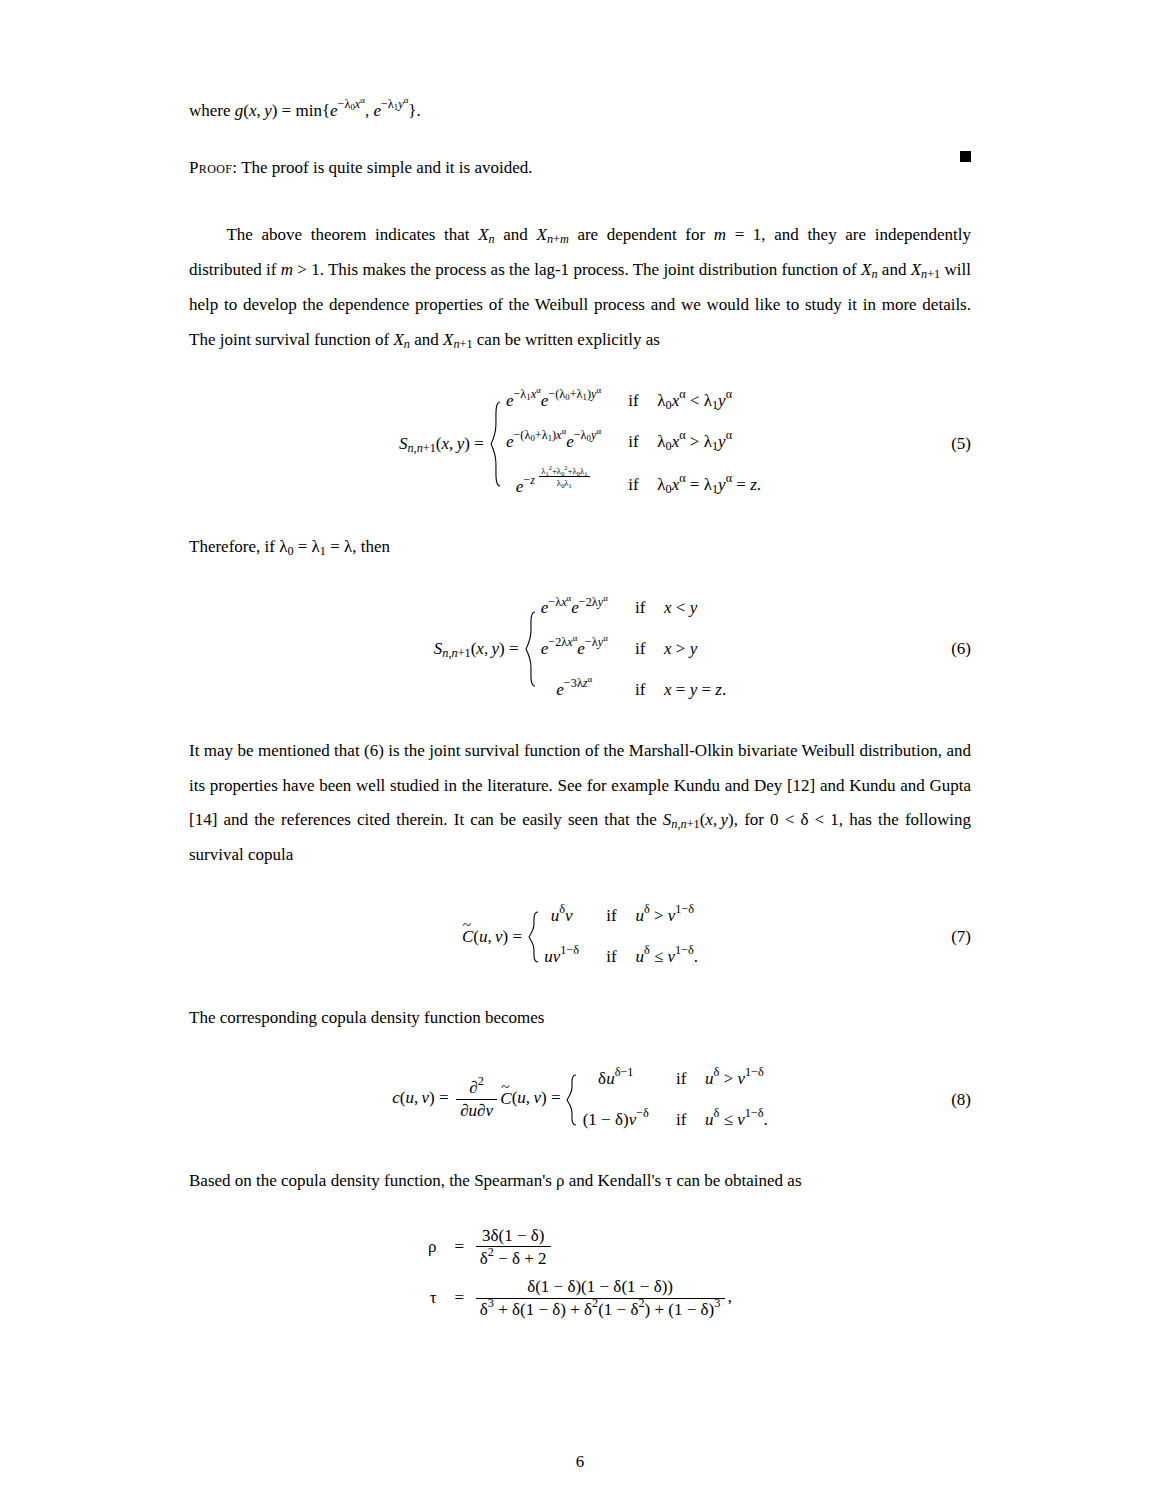where g(x, y) = min{e−λ0xα, e−λ1yα}.
Proof: The proof is quite simple and it is avoided.
The above theorem indicates that Xn and Xn+m are dependent for m = 1, and they are independently distributed if m > 1. This makes the process as the lag-1 process. The joint distribution function of Xn and Xn+1 will help to develop the dependence properties of the Weibull process and we would like to study it in more details. The joint survival function of Xn and Xn+1 can be written explicitly as
Sn,n+1(x, y) = e−λ1xαe−(λ0+λ1)yα if λ0xα < λ1yα e−(λ0+λ1)xαe−λ0yα if λ0xα > λ1yα e−z λ12+λ02+λ0λ1 λ0λ1 if λ0xα = λ1yα = z.
(5)
Therefore, if λ0 = λ1 = λ, then
Sn,n+1(x, y) = e−λxαe−2λyα if x < y e−2λxαe−λyα if x > y e−3λzα if x = y = z.
(6)
It may be mentioned that (6) is the joint survival function of the Marshall-Olkin bivariate Weibull distribution, and its properties have been well studied in the literature. See for example Kundu and Dey [12] and Kundu and Gupta [14] and the references cited therein. It can be easily seen that the Sn,n+1(x, y), for 0 < δ < 1, has the following survival copula
~C(u, v) = uδv if uδ > v1−δ uv1−δ if uδ ≤ v1−δ.
(7)
The corresponding copula density function becomes
c(u, v) = ∂2∂u∂v~C(u, v) = δuδ−1 if uδ > v1−δ (1 − δ)v−δ if uδ ≤ v1−δ.
(8)
Based on the copula density function, the Spearman's ρ and Kendall's τ can be obtained as
ρ = 3δ(1 − δ) δ2 − δ + 2
τ = δ(1 − δ)(1 − δ(1 − δ)) δ3 + δ(1 − δ) + δ2(1 − δ2) + (1 − δ)3,
6